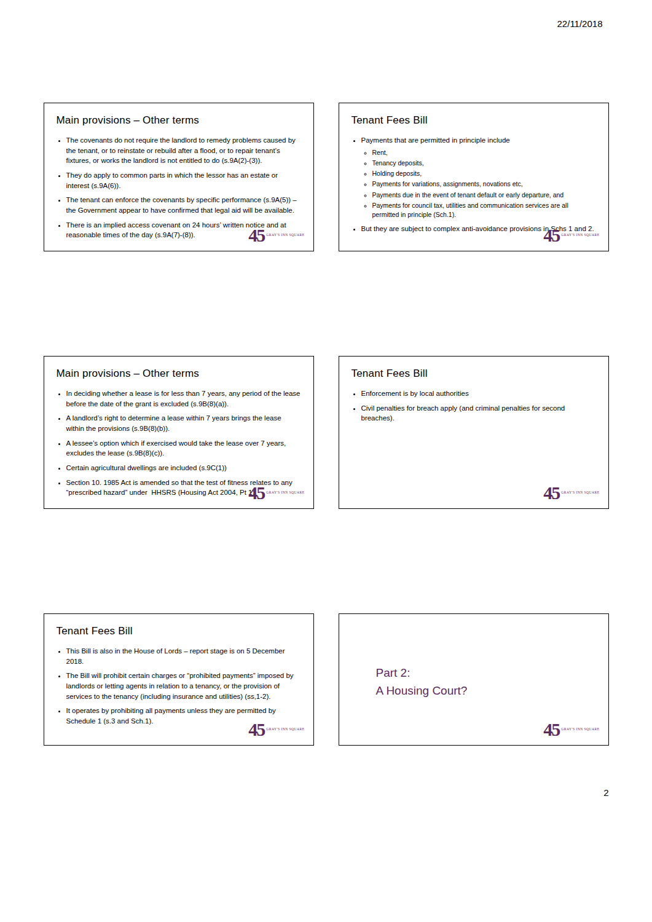22/11/2018
Main provisions – Other terms
The covenants do not require the landlord to remedy problems caused by the tenant, or to reinstate or rebuild after a flood, or to repair tenant’s fixtures, or works the landlord is not entitled to do (s.9A(2)-(3)).
They do apply to common parts in which the lessor has an estate or interest (s.9A(6)).
The tenant can enforce the covenants by specific performance (s.9A(5)) – the Government appear to have confirmed that legal aid will be available.
There is an implied access covenant on 24 hours’ written notice and at reasonable times of the day (s.9A(7)-(8)).
45 GRAY'S INN SQUARE
Tenant Fees Bill
Payments that are permitted in principle include
Rent,
Tenancy deposits,
Holding deposits,
Payments for variations, assignments, novations etc,
Payments due in the event of tenant default or early departure, and
Payments for council tax, utilities and communication services are all permitted in principle (Sch.1).
But they are subject to complex anti-avoidance provisions in Schs 1 and 2.
45 GRAY'S INN SQUARE
Main provisions – Other terms
In deciding whether a lease is for less than 7 years, any period of the lease before the date of the grant is excluded (s.9B(8)(a)).
A landlord’s right to determine a lease within 7 years brings the lease within the provisions (s.9B(8)(b)).
A lessee’s option which if exercised would take the lease over 7 years, excludes the lease (s.9B(8)(c)).
Certain agricultural dwellings are included (s.9C(1))
Section 10. 1985 Act is amended so that the test of fitness relates to any “prescribed hazard” under HHSRS (Housing Act 2004, Pt 1)
45 GRAY'S INN SQUARE
Tenant Fees Bill
Enforcement is by local authorities
Civil penalties for breach apply (and criminal penalties for second breaches).
45 GRAY'S INN SQUARE
Tenant Fees Bill
This Bill is also in the House of Lords – report stage is on 5 December 2018.
The Bill will prohibit certain charges or “prohibited payments” imposed by landlords or letting agents in relation to a tenancy, or the provision of services to the tenancy (including insurance and utilities) (ss,1-2).
It operates by prohibiting all payments unless they are permitted by Schedule 1 (s.3 and Sch.1).
45 GRAY'S INN SQUARE
Part 2:
A Housing Court?
45 GRAY'S INN SQUARE
2